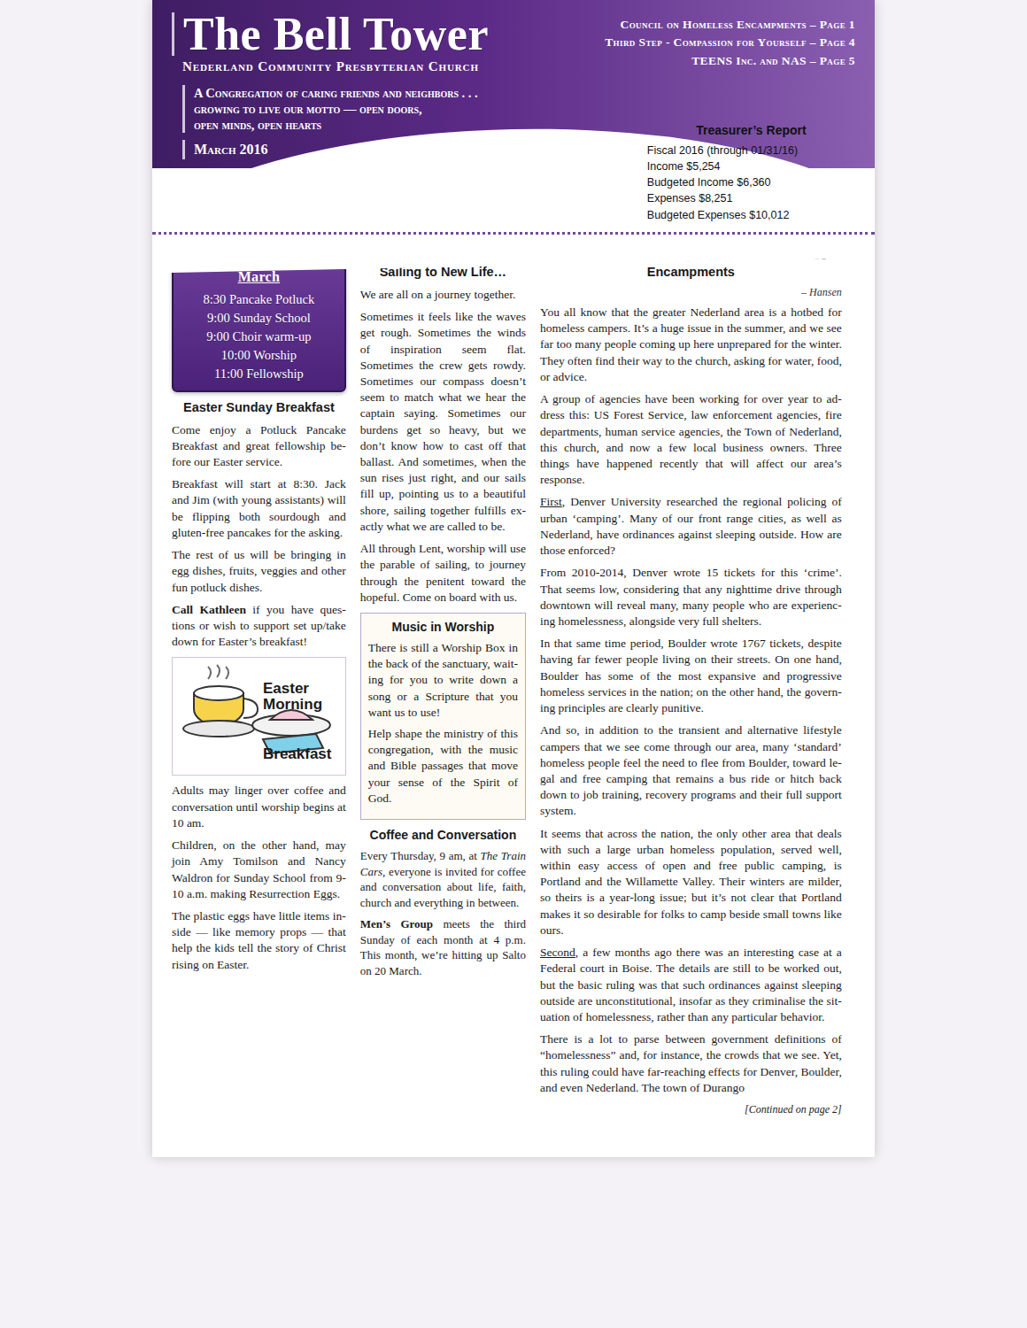The Bell Tower
Nederland Community Presbyterian Church
A Congregation of caring friends and neighbors . . .
growing to live our motto — open doors,
open minds, open hearts
March 2016
Council on Homeless Encampments – Page 1
Third Step - Compassion for Yourself – Page 4
TEENS Inc. and NAS – Page 5
Treasurer’s Report
Fiscal 2016 (through 01/31/16)
Income $5,254
Budgeted Income $6,360
Expenses $8,251
Budgeted Expenses $10,012
Easter Schedule – 27 March
8:30 Pancake Potluck
9:00 Sunday School
9:00 Choir warm-up
10:00 Worship
11:00 Fellowship
Easter Sunday Breakfast
Come enjoy a Potluck Pancake Breakfast and great fellowship before our Easter service.
Breakfast will start at 8:30. Jack and Jim (with young assistants) will be flipping both sourdough and gluten-free pancakes for the asking.
The rest of us will be bringing in egg dishes, fruits, veggies and other fun potluck dishes.
Call Kathleen if you have questions or wish to support set up/take down for Easter’s breakfast!
Easter Morning Breakfast
Easter Morning Breakfast
Adults may linger over coffee and conversation until worship begins at 10 am.
Children, on the other hand, may join Amy Tomilson and Nancy Waldron for Sunday School from 9-10 a.m. making Resurrection Eggs.
The plastic eggs have little items inside — like memory props — that help the kids tell the story of Christ rising on Easter.
Worship in Lent
Sailing to New Life…
We are all on a journey together.
Sometimes it feels like the waves get rough. Sometimes the winds of inspiration seem flat. Sometimes the crew gets rowdy. Sometimes our compass doesn’t seem to match what we hear the captain saying. Sometimes our burdens get so heavy, but we don’t know how to cast off that ballast. And sometimes, when the sun rises just right, and our sails fill up, pointing us to a beautiful shore, sailing together fulfills exactly what we are called to be.
All through Lent, worship will use the parable of sailing, to journey through the penitent toward the hopeful. Come on board with us.
Music in Worship
There is still a Worship Box in the back of the sanctuary, waiting for you to write down a song or a Scripture that you want us to use!
Help shape the ministry of this congregation, with the music and Bible passages that move your sense of the Spirit of God.
Coffee and Conversation
Every Thursday, 9 am, at The Train Cars, everyone is invited for coffee and conversation about life, faith, church and everything in between.
Men’s Group meets the third Sunday of each month at 4 p.m. This month, we’re hitting up Salto on 20 March.
Nederland Interagency Council on Homeless Encampments
– Hansen
You all know that the greater Nederland area is a hotbed for homeless campers. It’s a huge issue in the summer, and we see far too many people coming up here unprepared for the winter. They often find their way to the church, asking for water, food, or advice.
A group of agencies have been working for over year to address this: US Forest Service, law enforcement agencies, fire departments, human service agencies, the Town of Nederland, this church, and now a few local business owners. Three things have happened recently that will affect our area’s response.
First, Denver University researched the regional policing of urban ‘camping’. Many of our front range cities, as well as Nederland, have ordinances against sleeping outside. How are those enforced?
From 2010-2014, Denver wrote 15 tickets for this ‘crime’. That seems low, considering that any nighttime drive through downtown will reveal many, many people who are experiencing homelessness, alongside very full shelters.
In that same time period, Boulder wrote 1767 tickets, despite having far fewer people living on their streets. On one hand, Boulder has some of the most expansive and progressive homeless services in the nation; on the other hand, the governing principles are clearly punitive.
And so, in addition to the transient and alternative lifestyle campers that we see come through our area, many ‘standard’ homeless people feel the need to flee from Boulder, toward legal and free camping that remains a bus ride or hitch back down to job training, recovery programs and their full support system.
It seems that across the nation, the only other area that deals with such a large urban homeless population, served well, within easy access of open and free public camping, is Portland and the Willamette Valley. Their winters are milder, so theirs is a year-long issue; but it’s not clear that Portland makes it so desirable for folks to camp beside small towns like ours.
Second, a few months ago there was an interesting case at a Federal court in Boise. The details are still to be worked out, but the basic ruling was that such ordinances against sleeping outside are unconstitutional, insofar as they criminalise the situation of homelessness, rather than any particular behavior.
There is a lot to parse between government definitions of “homelessness” and, for instance, the crowds that we see. Yet, this ruling could have far-reaching effects for Denver, Boulder, and even Nederland. The town of Durango
[Continued on page 2]